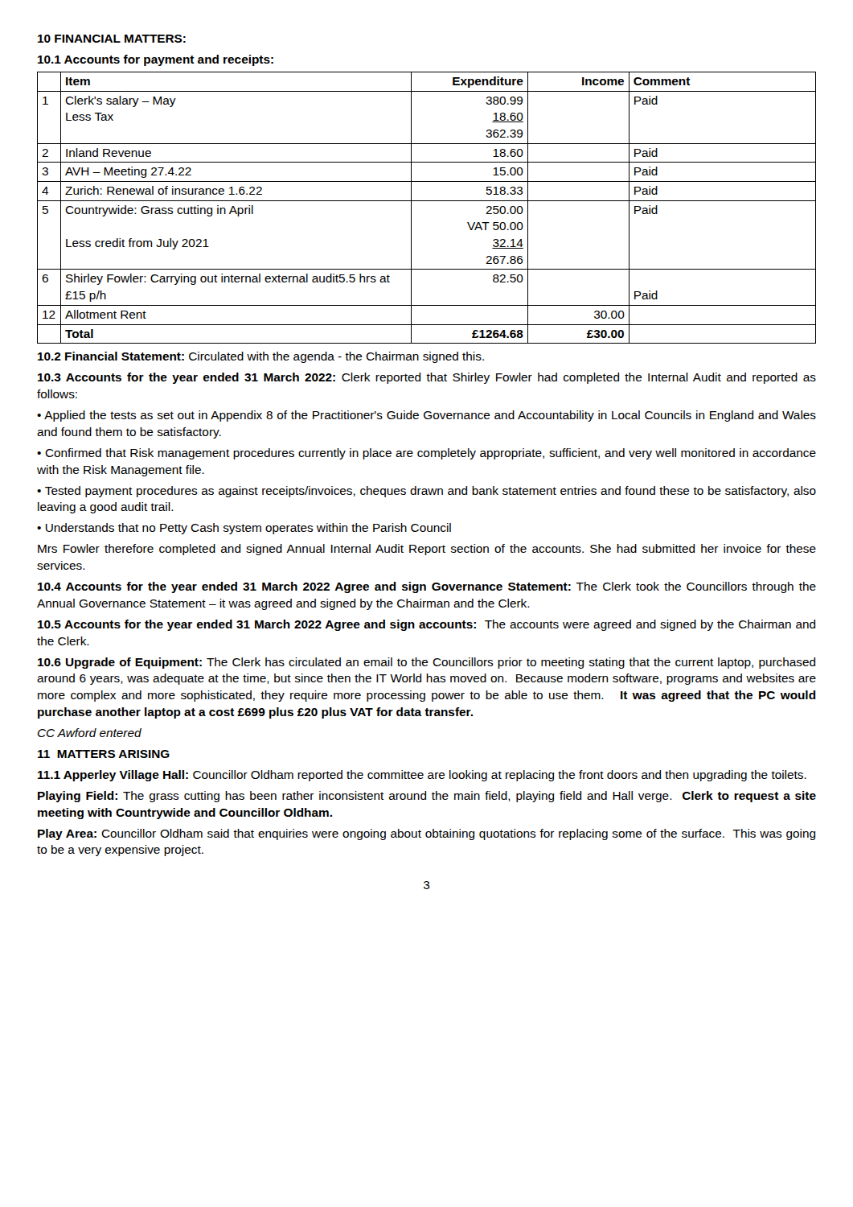10 FINANCIAL MATTERS:
10.1 Accounts for payment and receipts:
| | Item | Expenditure | Income | Comment |
| --- | --- | --- | --- | --- |
| 1 | Clerk's salary – May Less Tax | 380.99 18.60 362.39 | | Paid |
| 2 | Inland Revenue | 18.60 | | Paid |
| 3 | AVH – Meeting 27.4.22 | 15.00 | | Paid |
| 4 | Zurich: Renewal of insurance 1.6.22 | 518.33 | | Paid |
| 5 | Countrywide: Grass cutting in April Less credit from July 2021 | 250.00 VAT 50.00 32.14 267.86 | | Paid |
| 6 | Shirley Fowler: Carrying out internal external audit5.5 hrs at £15 p/h | 82.50 | | Paid |
| 12 | Allotment Rent | | 30.00 | |
| | Total | £1264.68 | £30.00 | |
10.2 Financial Statement: Circulated with the agenda - the Chairman signed this.
10.3 Accounts for the year ended 31 March 2022: Clerk reported that Shirley Fowler had completed the Internal Audit and reported as follows:
• Applied the tests as set out in Appendix 8 of the Practitioner's Guide Governance and Accountability in Local Councils in England and Wales and found them to be satisfactory.
• Confirmed that Risk management procedures currently in place are completely appropriate, sufficient, and very well monitored in accordance with the Risk Management file.
• Tested payment procedures as against receipts/invoices, cheques drawn and bank statement entries and found these to be satisfactory, also leaving a good audit trail.
• Understands that no Petty Cash system operates within the Parish Council
Mrs Fowler therefore completed and signed Annual Internal Audit Report section of the accounts. She had submitted her invoice for these services.
10.4 Accounts for the year ended 31 March 2022 Agree and sign Governance Statement: The Clerk took the Councillors through the Annual Governance Statement – it was agreed and signed by the Chairman and the Clerk.
10.5 Accounts for the year ended 31 March 2022 Agree and sign accounts: The accounts were agreed and signed by the Chairman and the Clerk.
10.6 Upgrade of Equipment: The Clerk has circulated an email to the Councillors prior to meeting stating that the current laptop, purchased around 6 years, was adequate at the time, but since then the IT World has moved on. Because modern software, programs and websites are more complex and more sophisticated, they require more processing power to be able to use them. It was agreed that the PC would purchase another laptop at a cost £699 plus £20 plus VAT for data transfer.
CC Awford entered
11 MATTERS ARISING
11.1 Apperley Village Hall: Councillor Oldham reported the committee are looking at replacing the front doors and then upgrading the toilets.
Playing Field: The grass cutting has been rather inconsistent around the main field, playing field and Hall verge. Clerk to request a site meeting with Countrywide and Councillor Oldham.
Play Area: Councillor Oldham said that enquiries were ongoing about obtaining quotations for replacing some of the surface. This was going to be a very expensive project.
3